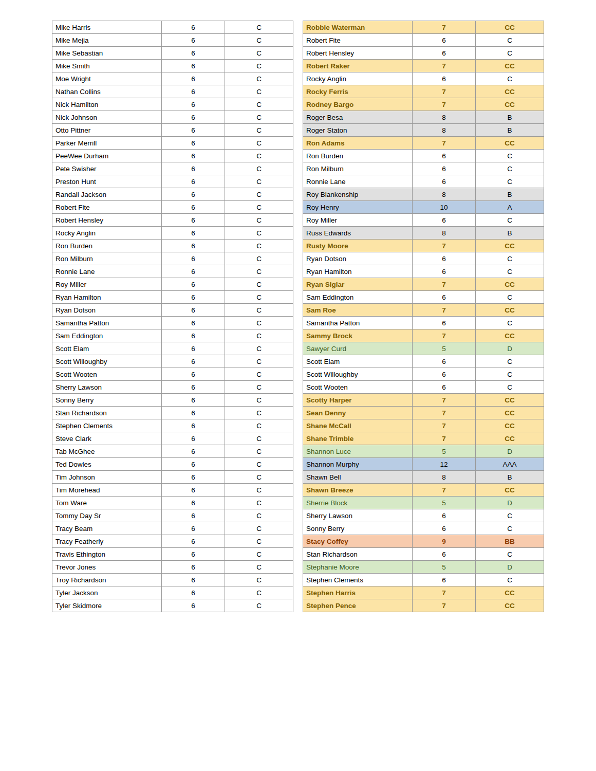| Mike Harris | 6 | C |
| Mike Mejia | 6 | C |
| Mike Sebastian | 6 | C |
| Mike Smith | 6 | C |
| Moe Wright | 6 | C |
| Nathan Collins | 6 | C |
| Nick Hamilton | 6 | C |
| Nick Johnson | 6 | C |
| Otto Pittner | 6 | C |
| Parker Merrill | 6 | C |
| PeeWee Durham | 6 | C |
| Pete Swisher | 6 | C |
| Preston Hunt | 6 | C |
| Randall Jackson | 6 | C |
| Robert Fite | 6 | C |
| Robert Hensley | 6 | C |
| Rocky Anglin | 6 | C |
| Ron Burden | 6 | C |
| Ron Milburn | 6 | C |
| Ronnie Lane | 6 | C |
| Roy Miller | 6 | C |
| Ryan Hamilton | 6 | C |
| Ryan Dotson | 6 | C |
| Samantha Patton | 6 | C |
| Sam Eddington | 6 | C |
| Scott Elam | 6 | C |
| Scott Willoughby | 6 | C |
| Scott Wooten | 6 | C |
| Sherry Lawson | 6 | C |
| Sonny Berry | 6 | C |
| Stan Richardson | 6 | C |
| Stephen Clements | 6 | C |
| Steve Clark | 6 | C |
| Tab McGhee | 6 | C |
| Ted Dowles | 6 | C |
| Tim Johnson | 6 | C |
| Tim Morehead | 6 | C |
| Tom Ware | 6 | C |
| Tommy Day Sr | 6 | C |
| Tracy Beam | 6 | C |
| Tracy Featherly | 6 | C |
| Travis Ethington | 6 | C |
| Trevor Jones | 6 | C |
| Troy Richardson | 6 | C |
| Tyler Jackson | 6 | C |
| Tyler Skidmore | 6 | C |
| Robbie Waterman | 7 | CC |
| Robert Fite | 6 | C |
| Robert Hensley | 6 | C |
| Robert Raker | 7 | CC |
| Rocky Anglin | 6 | C |
| Rocky Ferris | 7 | CC |
| Rodney Bargo | 7 | CC |
| Roger Besa | 8 | B |
| Roger Staton | 8 | B |
| Ron Adams | 7 | CC |
| Ron Burden | 6 | C |
| Ron Milburn | 6 | C |
| Ronnie Lane | 6 | C |
| Roy Blankenship | 8 | B |
| Roy Henry | 10 | A |
| Roy Miller | 6 | C |
| Russ Edwards | 8 | B |
| Rusty Moore | 7 | CC |
| Ryan Dotson | 6 | C |
| Ryan Hamilton | 6 | C |
| Ryan Siglar | 7 | CC |
| Sam Eddington | 6 | C |
| Sam Roe | 7 | CC |
| Samantha Patton | 6 | C |
| Sammy Brock | 7 | CC |
| Sawyer Curd | 5 | D |
| Scott Elam | 6 | C |
| Scott Willoughby | 6 | C |
| Scott Wooten | 6 | C |
| Scotty Harper | 7 | CC |
| Sean Denny | 7 | CC |
| Shane McCall | 7 | CC |
| Shane Trimble | 7 | CC |
| Shannon Luce | 5 | D |
| Shannon Murphy | 12 | AAA |
| Shawn Bell | 8 | B |
| Shawn Breeze | 7 | CC |
| Sherrie Block | 5 | D |
| Sherry Lawson | 6 | C |
| Sonny Berry | 6 | C |
| Stacy Coffey | 9 | BB |
| Stan Richardson | 6 | C |
| Stephanie Moore | 5 | D |
| Stephen Clements | 6 | C |
| Stephen Harris | 7 | CC |
| Stephen Pence | 7 | CC |